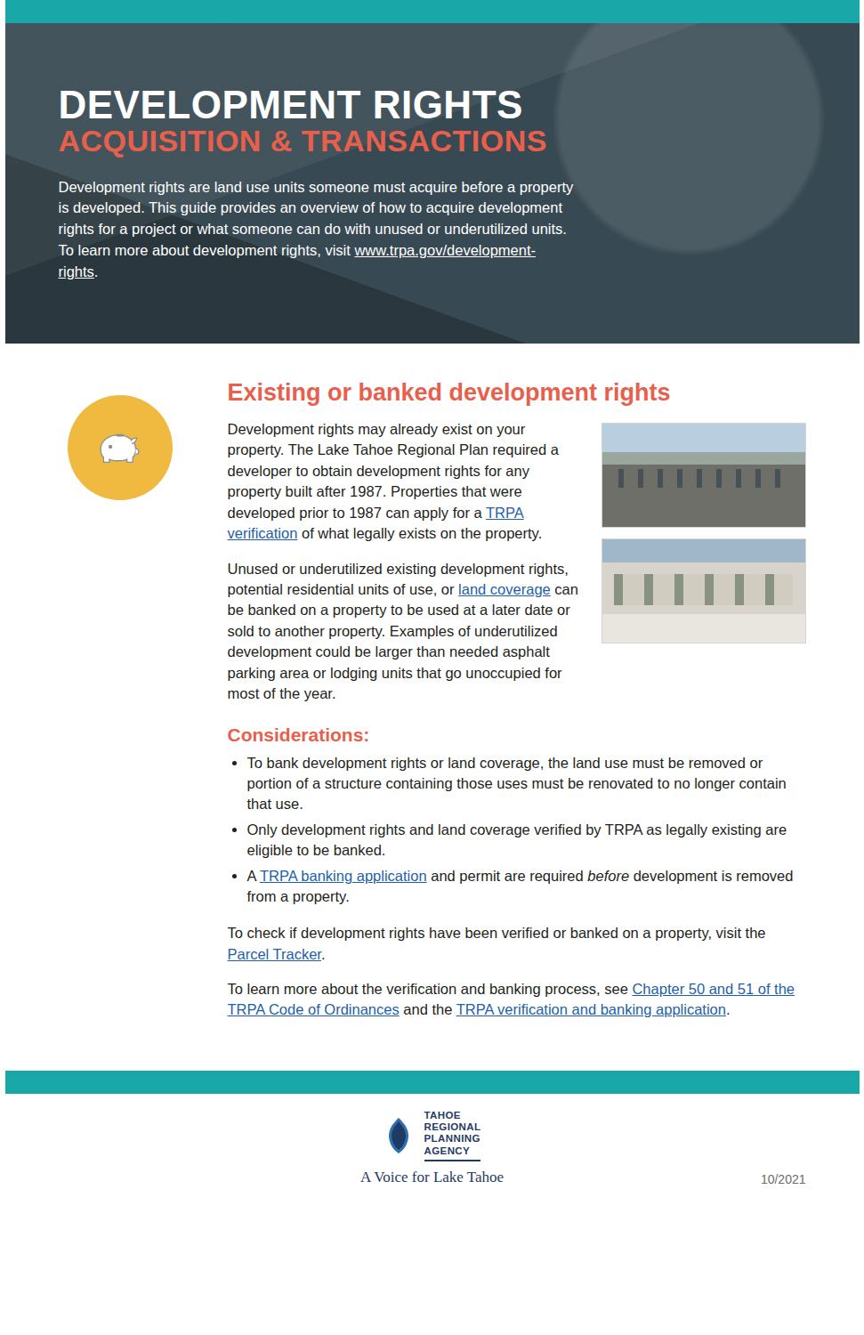Development Rights
Acquisition & Transactions
Development rights are land use units someone must acquire before a property is developed. This guide provides an overview of how to acquire development rights for a project or what someone can do with unused or underutilized units. To learn more about development rights, visit www.trpa.gov/development-rights.
Existing or banked development rights
Development rights may already exist on your property. The Lake Tahoe Regional Plan required a developer to obtain development rights for any property built after 1987. Properties that were developed prior to 1987 can apply for a TRPA verification of what legally exists on the property.
Unused or underutilized existing development rights, potential residential units of use, or land coverage can be banked on a property to be used at a later date or sold to another property. Examples of underutilized development could be larger than needed asphalt parking area or lodging units that go unoccupied for most of the year.
Considerations:
To bank development rights or land coverage, the land use must be removed or portion of a structure containing those uses must be renovated to no longer contain that use.
Only development rights and land coverage verified by TRPA as legally existing are eligible to be banked.
A TRPA banking application and permit are required before development is removed from a property.
To check if development rights have been verified or banked on a property, visit the Parcel Tracker.
To learn more about the verification and banking process, see Chapter 50 and 51 of the TRPA Code of Ordinances and the TRPA verification and banking application.
TAHOE
REGIONAL
PLANNING
AGENCY
A Voice for Lake Tahoe
10/2021